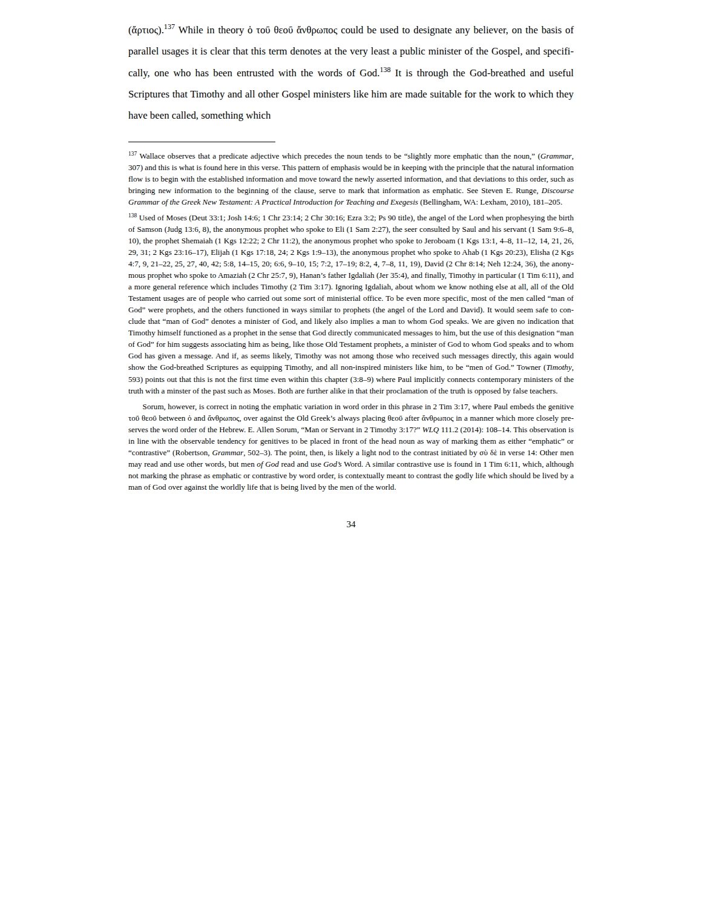(ἄρτιος).137 While in theory ὁ τοῦ θεοῦ ἄνθρωπος could be used to designate any believer, on the basis of parallel usages it is clear that this term denotes at the very least a public minister of the Gospel, and specifically, one who has been entrusted with the words of God.138 It is through the God-breathed and useful Scriptures that Timothy and all other Gospel ministers like him are made suitable for the work to which they have been called, something which
137 Wallace observes that a predicate adjective which precedes the noun tends to be “slightly more emphatic than the noun,” (Grammar, 307) and this is what is found here in this verse. This pattern of emphasis would be in keeping with the principle that the natural information flow is to begin with the established information and move toward the newly asserted information, and that deviations to this order, such as bringing new information to the beginning of the clause, serve to mark that information as emphatic. See Steven E. Runge, Discourse Grammar of the Greek New Testament: A Practical Introduction for Teaching and Exegesis (Bellingham, WA: Lexham, 2010), 181–205.
138 Used of Moses (Deut 33:1; Josh 14:6; 1 Chr 23:14; 2 Chr 30:16; Ezra 3:2; Ps 90 title), the angel of the Lord when prophesying the birth of Samson (Judg 13:6, 8), the anonymous prophet who spoke to Eli (1 Sam 2:27), the seer consulted by Saul and his servant (1 Sam 9:6–8, 10), the prophet Shemaiah (1 Kgs 12:22; 2 Chr 11:2), the anonymous prophet who spoke to Jeroboam (1 Kgs 13:1, 4–8, 11–12, 14, 21, 26, 29, 31; 2 Kgs 23:16–17), Elijah (1 Kgs 17:18, 24; 2 Kgs 1:9–13), the anonymous prophet who spoke to Ahab (1 Kgs 20:23), Elisha (2 Kgs 4:7, 9, 21–22, 25, 27, 40, 42; 5:8, 14–15, 20; 6:6, 9–10, 15; 7:2, 17–19; 8:2, 4, 7–8, 11, 19), David (2 Chr 8:14; Neh 12:24, 36), the anonymous prophet who spoke to Amaziah (2 Chr 25:7, 9), Hanan’s father Igdaliah (Jer 35:4), and finally, Timothy in particular (1 Tim 6:11), and a more general reference which includes Timothy (2 Tim 3:17). Ignoring Igdaliah, about whom we know nothing else at all, all of the Old Testament usages are of people who carried out some sort of ministerial office. To be even more specific, most of the men called “man of God” were prophets, and the others functioned in ways similar to prophets (the angel of the Lord and David). It would seem safe to conclude that “man of God” denotes a minister of God, and likely also implies a man to whom God speaks. We are given no indication that Timothy himself functioned as a prophet in the sense that God directly communicated messages to him, but the use of this designation “man of God” for him suggests associating him as being, like those Old Testament prophets, a minister of God to whom God speaks and to whom God has given a message. And if, as seems likely, Timothy was not among those who received such messages directly, this again would show the God-breathed Scriptures as equipping Timothy, and all non-inspired ministers like him, to be “men of God.” Towner (Timothy, 593) points out that this is not the first time even within this chapter (3:8–9) where Paul implicitly connects contemporary ministers of the truth with a minster of the past such as Moses. Both are further alike in that their proclamation of the truth is opposed by false teachers.
Sorum, however, is correct in noting the emphatic variation in word order in this phrase in 2 Tim 3:17, where Paul embeds the genitive τοῦ θεοῦ between ὁ and ἄνθρωπος, over against the Old Greek’s always placing θεοῦ after ἄνθρωπος in a manner which more closely preserves the word order of the Hebrew. E. Allen Sorum, “Man or Servant in 2 Timothy 3:17?” WLQ 111.2 (2014): 108–14. This observation is in line with the observable tendency for genitives to be placed in front of the head noun as way of marking them as either “emphatic” or “contrastive” (Robertson, Grammar, 502–3). The point, then, is likely a light nod to the contrast initiated by σὺ δὲ in verse 14: Other men may read and use other words, but men of God read and use God’s Word. A similar contrastive use is found in 1 Tim 6:11, which, although not marking the phrase as emphatic or contrastive by word order, is contextually meant to contrast the godly life which should be lived by a man of God over against the worldly life that is being lived by the men of the world.
34